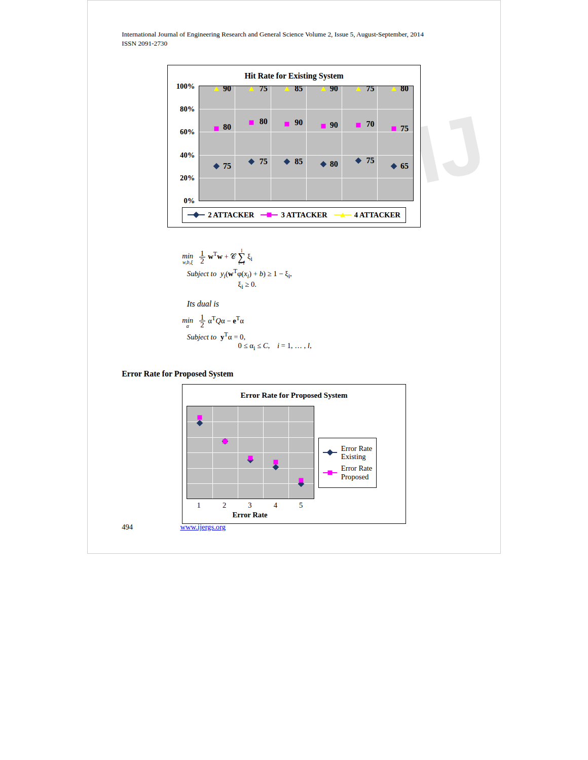IJ
International Journal of Engineering Research and General Science Volume 2, Issue 5, August-September, 2014
ISSN 2091-2730
Hit Rate for Existing System
100% 80% 60% 40% 20% 0%
90
75
85
90
75
80
80
80
90
90
70
75
75
75
85
80
75
65
2 ATTACKER
3 ATTACKER
4 ATTACKER
minw,b,ξ
12 wTw + 𝒞 l∑i=1 ξi
Subject to yi(wTφ(xi) + b) ≥ 1 − ξi,
ξi ≥ 0.
Its dual is
minα
12 αTQα − eTα
Subject to yTα = 0,
0 ≤ αi ≤ C, i = 1, … , l,
Error Rate for Proposed System
Error Rate for Proposed System
12345
Error Rate
Error Rate
Existing
Error Rate
Proposed
494 www.ijergs.org